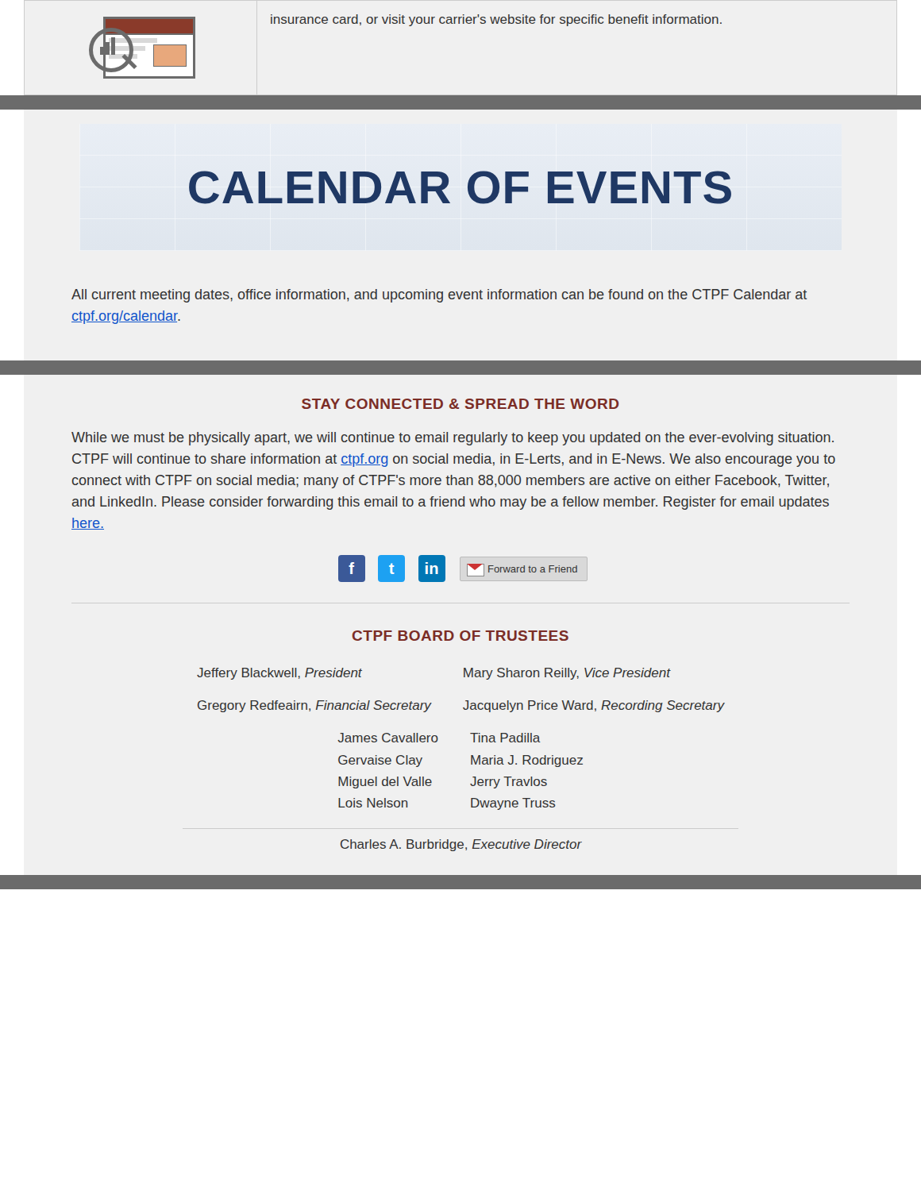| | insurance card, or visit your carrier's website for specific benefit information. |
CALENDAR OF EVENTS
All current meeting dates, office information, and upcoming event information can be found on the CTPF Calendar at ctpf.org/calendar.
STAY CONNECTED & SPREAD THE WORD
While we must be physically apart, we will continue to email regularly to keep you updated on the ever-evolving situation. CTPF will continue to share information at ctpf.org on social media, in E-Lerts, and in E-News. We also encourage you to connect with CTPF on social media; many of CTPF's more than 88,000 members are active on either Facebook, Twitter, and LinkedIn. Please consider forwarding this email to a friend who may be a fellow member. Register for email updates here.
f t in Forward to a Friend
CTPF BOARD OF TRUSTEES
| Jeffery Blackwell, President | Mary Sharon Reilly, Vice President |
| Gregory Redfeairn, Financial Secretary | Jacquelyn Price Ward, Recording Secretary |
| James Cavallero | Tina Padilla |
| Gervaise Clay | Maria J. Rodriguez |
| Miguel del Valle | Jerry Travlos |
| Lois Nelson | Dwayne Truss |
Charles A. Burbridge, Executive Director